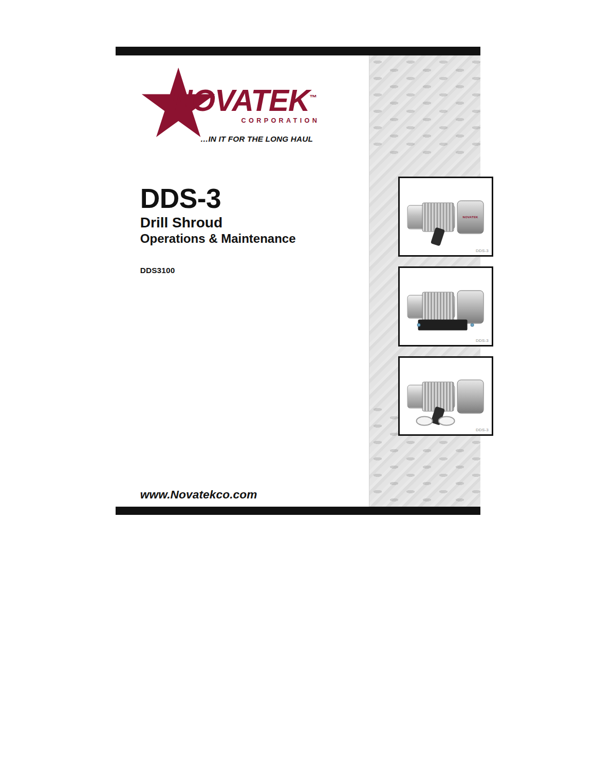NOVATEK
DDS-3
DDS-3
DDS-3
NOVATEK™
CORPORATION
…IN IT FOR THE LONG HAUL
DDS-3
Drill Shroud
Operations & Maintenance
DDS3100
www.Novatekco.com